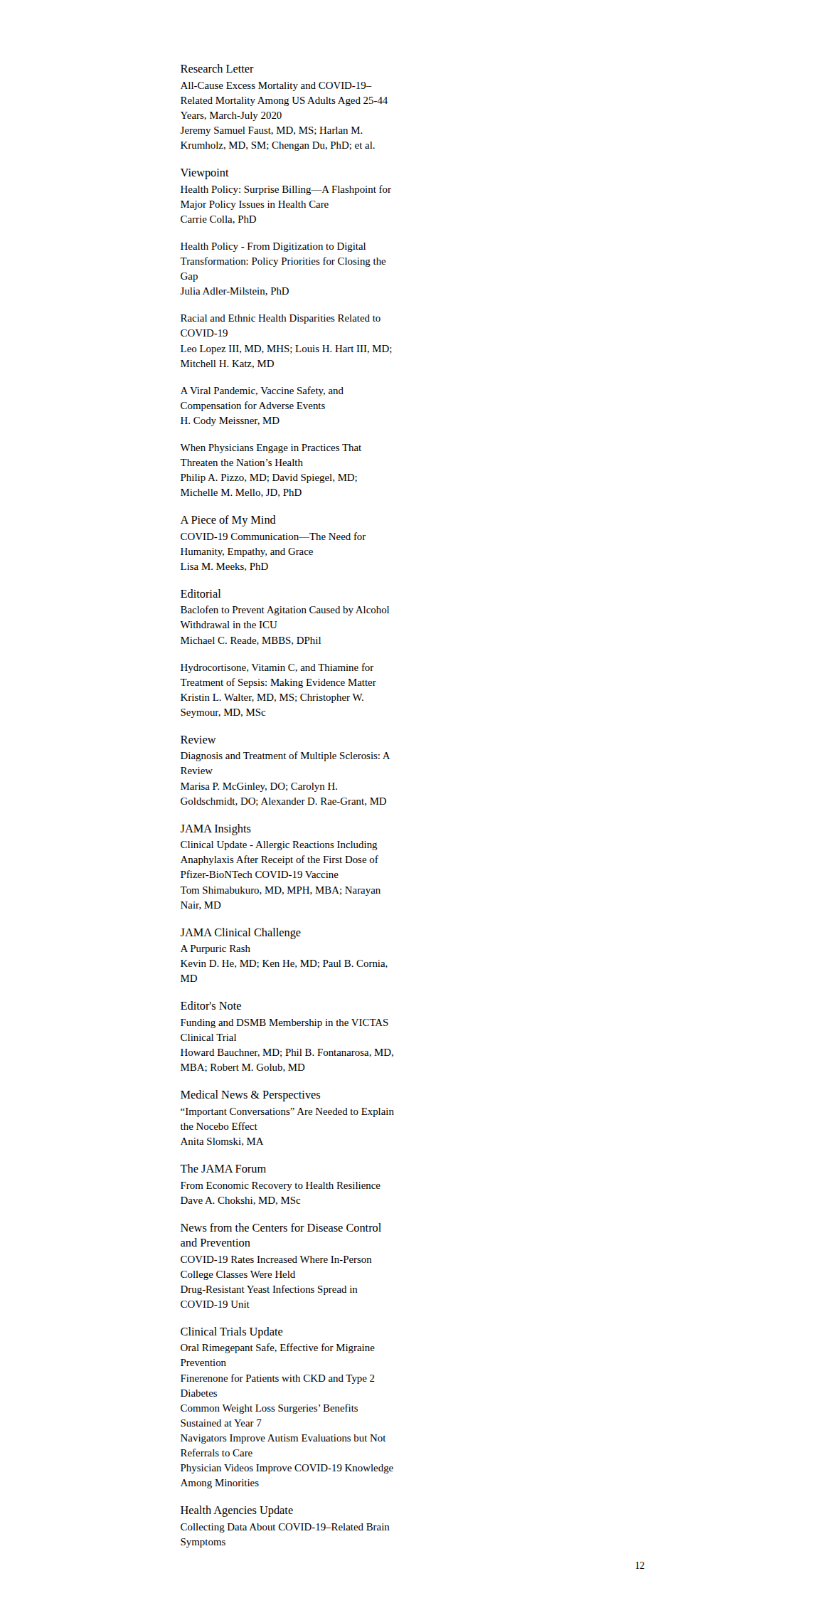Research Letter
All-Cause Excess Mortality and COVID-19–Related Mortality Among US Adults Aged 25-44 Years, March-July 2020
Jeremy Samuel Faust, MD, MS; Harlan M. Krumholz, MD, SM; Chengan Du, PhD; et al.
Viewpoint
Health Policy: Surprise Billing—A Flashpoint for Major Policy Issues in Health Care
Carrie Colla, PhD
Health Policy - From Digitization to Digital Transformation: Policy Priorities for Closing the Gap
Julia Adler-Milstein, PhD
Racial and Ethnic Health Disparities Related to COVID-19
Leo Lopez III, MD, MHS; Louis H. Hart III, MD; Mitchell H. Katz, MD
A Viral Pandemic, Vaccine Safety, and Compensation for Adverse Events
H. Cody Meissner, MD
When Physicians Engage in Practices That Threaten the Nation’s Health
Philip A. Pizzo, MD; David Spiegel, MD; Michelle M. Mello, JD, PhD
A Piece of My Mind
COVID-19 Communication—The Need for Humanity, Empathy, and Grace
Lisa M. Meeks, PhD
Editorial
Baclofen to Prevent Agitation Caused by Alcohol Withdrawal in the ICU
Michael C. Reade, MBBS, DPhil
Hydrocortisone, Vitamin C, and Thiamine for Treatment of Sepsis: Making Evidence Matter
Kristin L. Walter, MD, MS; Christopher W. Seymour, MD, MSc
Review
Diagnosis and Treatment of Multiple Sclerosis: A Review
Marisa P. McGinley, DO; Carolyn H. Goldschmidt, DO; Alexander D. Rae-Grant, MD
JAMA Insights
Clinical Update - Allergic Reactions Including Anaphylaxis After Receipt of the First Dose of Pfizer-BioNTech COVID-19 Vaccine
Tom Shimabukuro, MD, MPH, MBA; Narayan Nair, MD
JAMA Clinical Challenge
A Purpuric Rash
Kevin D. He, MD; Ken He, MD; Paul B. Cornia, MD
Editor's Note
Funding and DSMB Membership in the VICTAS Clinical Trial
Howard Bauchner, MD; Phil B. Fontanarosa, MD, MBA; Robert M. Golub, MD
Medical News & Perspectives
“Important Conversations” Are Needed to Explain the Nocebo Effect
Anita Slomski, MA
The JAMA Forum
From Economic Recovery to Health Resilience
Dave A. Chokshi, MD, MSc
News from the Centers for Disease Control and Prevention
COVID-19 Rates Increased Where In-Person College Classes Were Held
Drug-Resistant Yeast Infections Spread in COVID-19 Unit
Clinical Trials Update
Oral Rimegepant Safe, Effective for Migraine Prevention
Finerenone for Patients with CKD and Type 2 Diabetes
Common Weight Loss Surgeries’ Benefits Sustained at Year 7
Navigators Improve Autism Evaluations but Not Referrals to Care
Physician Videos Improve COVID-19 Knowledge Among Minorities
Health Agencies Update
Collecting Data About COVID-19–Related Brain Symptoms
12